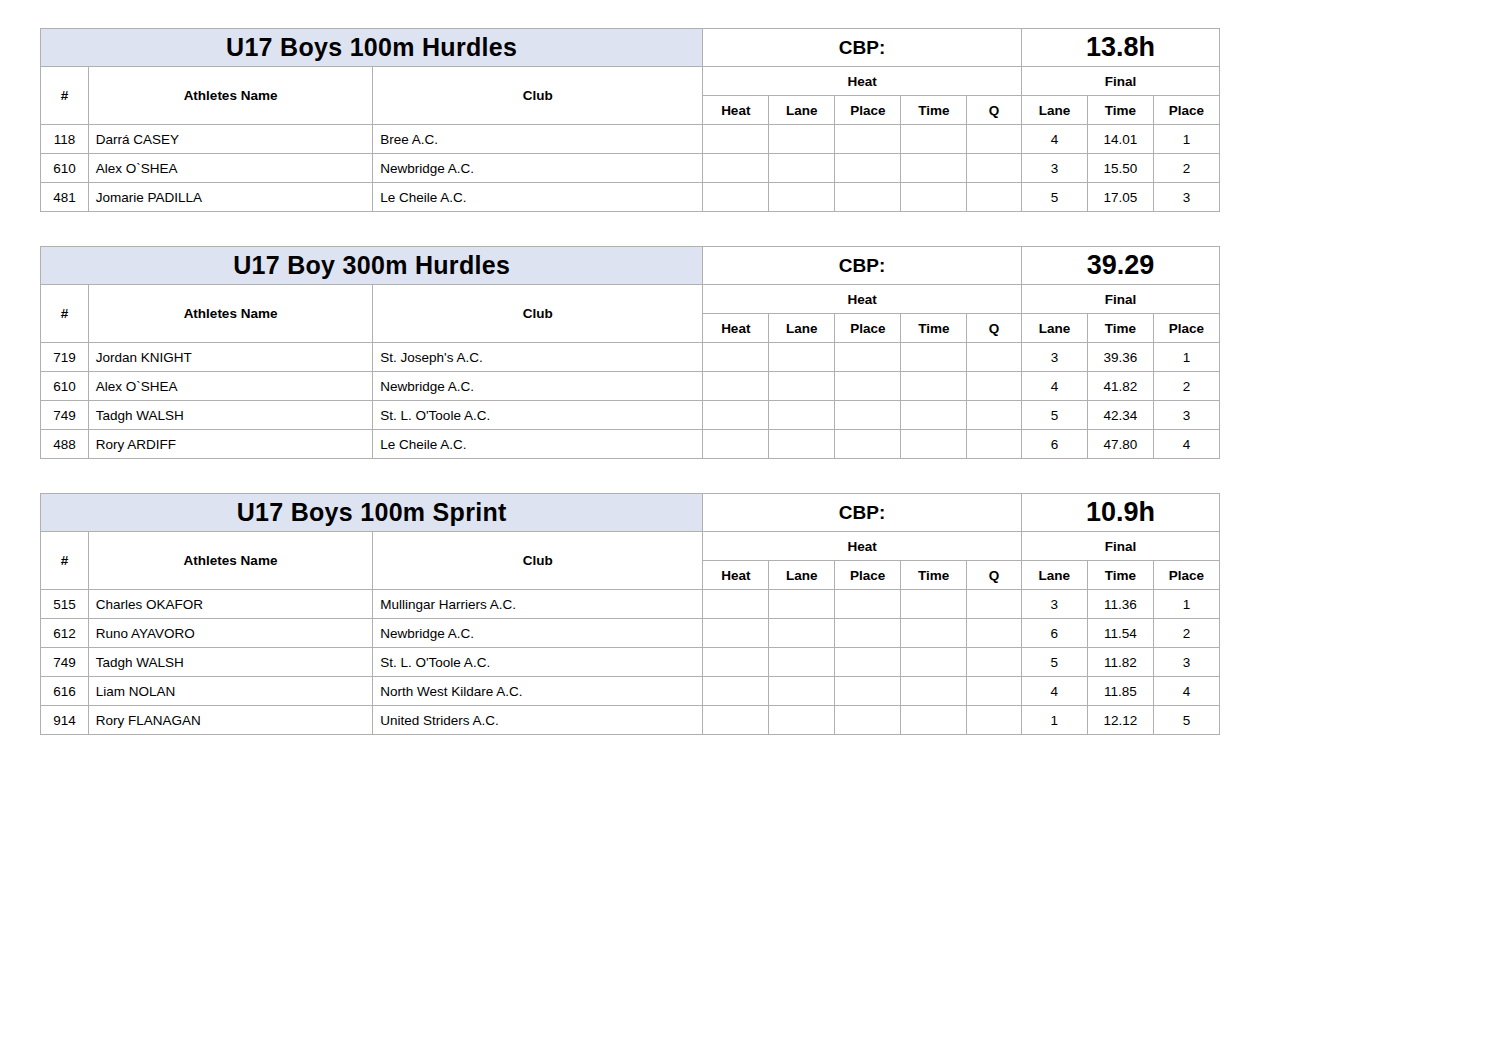| U17 Boys 100m Hurdles | CBP: | 13.8h |
| # | Athletes Name | Club | Heat | Final |
| Heat | Lane | Place | Time | Q | Lane | Time | Place |
| 118 | Darrá CASEY | Bree A.C. | | | | | | 4 | 14.01 | 1 |
| 610 | Alex O`SHEA | Newbridge A.C. | | | | | | 3 | 15.50 | 2 |
| 481 | Jomarie PADILLA | Le Cheile A.C. | | | | | | 5 | 17.05 | 3 |
| U17 Boy 300m Hurdles | CBP: | 39.29 |
| # | Athletes Name | Club | Heat | Final |
| Heat | Lane | Place | Time | Q | Lane | Time | Place |
| 719 | Jordan KNIGHT | St. Joseph's A.C. | | | | | | 3 | 39.36 | 1 |
| 610 | Alex O`SHEA | Newbridge A.C. | | | | | | 4 | 41.82 | 2 |
| 749 | Tadgh WALSH | St. L. O'Toole A.C. | | | | | | 5 | 42.34 | 3 |
| 488 | Rory ARDIFF | Le Cheile A.C. | | | | | | 6 | 47.80 | 4 |
| U17 Boys 100m Sprint | CBP: | 10.9h |
| # | Athletes Name | Club | Heat | Final |
| Heat | Lane | Place | Time | Q | Lane | Time | Place |
| 515 | Charles OKAFOR | Mullingar Harriers A.C. | | | | | | 3 | 11.36 | 1 |
| 612 | Runo AYAVORO | Newbridge A.C. | | | | | | 6 | 11.54 | 2 |
| 749 | Tadgh WALSH | St. L. O'Toole A.C. | | | | | | 5 | 11.82 | 3 |
| 616 | Liam NOLAN | North West Kildare A.C. | | | | | | 4 | 11.85 | 4 |
| 914 | Rory FLANAGAN | United Striders A.C. | | | | | | 1 | 12.12 | 5 |